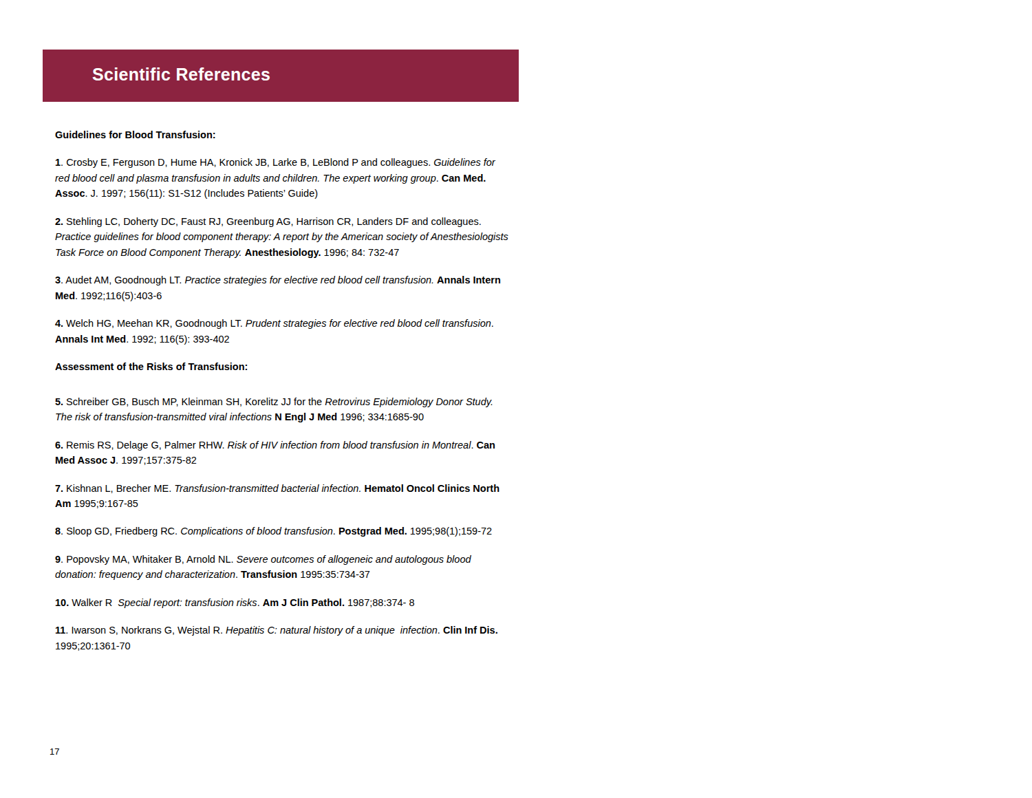Scientific References
Guidelines for Blood Transfusion:
1. Crosby E, Ferguson D, Hume HA, Kronick JB, Larke B, LeBlond P and colleagues. Guidelines for red blood cell and plasma transfusion in adults and children. The expert working group. Can Med. Assoc. J. 1997; 156(11): S1-S12 (Includes Patients’ Guide)
2. Stehling LC, Doherty DC, Faust RJ, Greenburg AG, Harrison CR, Landers DF and colleagues. Practice guidelines for blood component therapy: A report by the American society of Anesthesiologists Task Force on Blood Component Therapy. Anesthesiology. 1996; 84: 732-47
3. Audet AM, Goodnough LT. Practice strategies for elective red blood cell transfusion. Annals Intern Med. 1992;116(5):403-6
4. Welch HG, Meehan KR, Goodnough LT. Prudent strategies for elective red blood cell transfusion. Annals Int Med. 1992; 116(5): 393-402
Assessment of the Risks of Transfusion:
5. Schreiber GB, Busch MP, Kleinman SH, Korelitz JJ for the Retrovirus Epidemiology Donor Study. The risk of transfusion-transmitted viral infections N Engl J Med 1996; 334:1685-90
6. Remis RS, Delage G, Palmer RHW. Risk of HIV infection from blood transfusion in Montreal. Can Med Assoc J. 1997;157:375-82
7. Kishnan L, Brecher ME. Transfusion-transmitted bacterial infection. Hematol Oncol Clinics North Am 1995;9:167-85
8. Sloop GD, Friedberg RC. Complications of blood transfusion. Postgrad Med. 1995;98(1);159-72
9. Popovsky MA, Whitaker B, Arnold NL. Severe outcomes of allogeneic and autologous blood donation: frequency and characterization. Transfusion 1995:35:734-37
10. Walker R Special report: transfusion risks. Am J Clin Pathol. 1987;88:374- 8
11. Iwarson S, Norkrans G, Wejstal R. Hepatitis C: natural history of a unique infection. Clin Inf Dis. 1995;20:1361-70
17